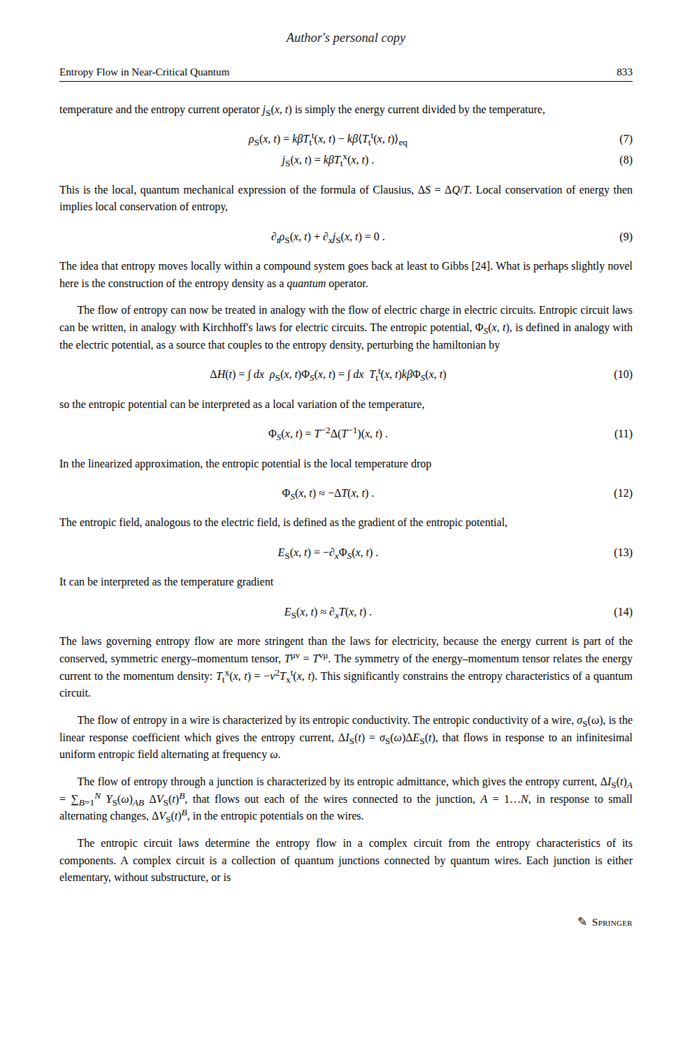Author's personal copy
Entropy Flow in Near-Critical Quantum 833
temperature and the entropy current operator jS(x, t) is simply the energy current divided by the temperature,
ρS(x, t) = kβTtt(x, t) − kβ⟨Ttt(x, t)⟩eq (7)
jS(x, t) = kβTtx(x, t) . (8)
This is the local, quantum mechanical expression of the formula of Clausius, ΔS = ΔQ/T. Local conservation of energy then implies local conservation of entropy,
∂tρS(x, t) + ∂xjS(x, t) = 0 . (9)
The idea that entropy moves locally within a compound system goes back at least to Gibbs [24]. What is perhaps slightly novel here is the construction of the entropy density as a quantum operator.
The flow of entropy can now be treated in analogy with the flow of electric charge in electric circuits. Entropic circuit laws can be written, in analogy with Kirchhoff's laws for electric circuits. The entropic potential, ΦS(x, t), is defined in analogy with the electric potential, as a source that couples to the entropy density, perturbing the hamiltonian by
ΔH(t) = ∫ dx ρS(x, t)ΦS(x, t) = ∫ dx Ttt(x, t)kβΦS(x, t) (10)
so the entropic potential can be interpreted as a local variation of the temperature,
ΦS(x, t) = T−2Δ(T−1)(x, t) . (11)
In the linearized approximation, the entropic potential is the local temperature drop
ΦS(x, t) ≈ −ΔT(x, t) . (12)
The entropic field, analogous to the electric field, is defined as the gradient of the entropic potential,
ES(x, t) = −∂xΦS(x, t) . (13)
It can be interpreted as the temperature gradient
ES(x, t) ≈ ∂xT(x, t) . (14)
The laws governing entropy flow are more stringent than the laws for electricity, because the energy current is part of the conserved, symmetric energy–momentum tensor, Tμν = Tνμ. The symmetry of the energy–momentum tensor relates the energy current to the momentum density: Ttx(x, t) = −v2Txt(x, t). This significantly constrains the entropy characteristics of a quantum circuit.
The flow of entropy in a wire is characterized by its entropic conductivity. The entropic conductivity of a wire, σS(ω), is the linear response coefficient which gives the entropy current, ΔIS(t) = σS(ω)ΔES(t), that flows in response to an infinitesimal uniform entropic field alternating at frequency ω.
The flow of entropy through a junction is characterized by its entropic admittance, which gives the entropy current, ΔIS(t)A = ∑B=1N YS(ω)AB ΔVS(t)B, that flows out each of the wires connected to the junction, A = 1…N, in response to small alternating changes, ΔVS(t)B, in the entropic potentials on the wires.
The entropic circuit laws determine the entropy flow in a complex circuit from the entropy characteristics of its components. A complex circuit is a collection of quantum junctions connected by quantum wires. Each junction is either elementary, without substructure, or is
✎Springer